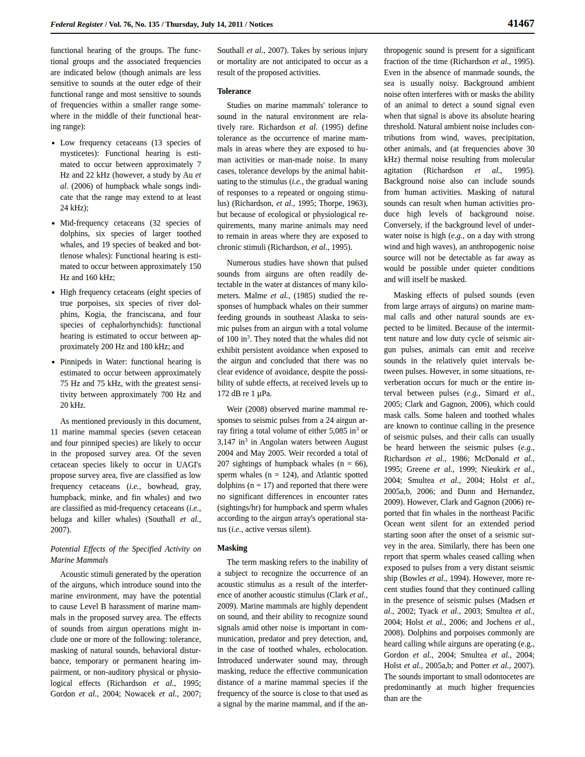Federal Register / Vol. 76, No. 135 / Thursday, July 14, 2011 / Notices
41467
functional hearing of the groups. The functional groups and the associated frequencies are indicated below (though animals are less sensitive to sounds at the outer edge of their functional range and most sensitive to sounds of frequencies within a smaller range somewhere in the middle of their functional hearing range):
Low frequency cetaceans (13 species of mysticetes): Functional hearing is estimated to occur between approximately 7 Hz and 22 kHz (however, a study by Au et al. (2006) of humpback whale songs indicate that the range may extend to at least 24 kHz);
Mid-frequency cetaceans (32 species of dolphins, six species of larger toothed whales, and 19 species of beaked and bottlenose whales): Functional hearing is estimated to occur between approximately 150 Hz and 160 kHz;
High frequency cetaceans (eight species of true porpoises, six species of river dolphins, Kogia, the franciscana, and four species of cephalorhynchids): functional hearing is estimated to occur between approximately 200 Hz and 180 kHz; and
Pinnipeds in Water: functional hearing is estimated to occur between approximately 75 Hz and 75 kHz, with the greatest sensitivity between approximately 700 Hz and 20 kHz.
As mentioned previously in this document, 11 marine mammal species (seven cetacean and four pinniped species) are likely to occur in the proposed survey area. Of the seven cetacean species likely to occur in UAGI's propose survey area, five are classified as low frequency cetaceans (i.e., bowhead, gray, humpback, minke, and fin whales) and two are classified as mid-frequency cetaceans (i.e., beluga and killer whales) (Southall et al., 2007).
Potential Effects of the Specified Activity on Marine Mammals
Acoustic stimuli generated by the operation of the airguns, which introduce sound into the marine environment, may have the potential to cause Level B harassment of marine mammals in the proposed survey area. The effects of sounds from airgun operations might include one or more of the following: tolerance, masking of natural sounds, behavioral disturbance, temporary or permanent hearing impairment, or non-auditory physical or physiological effects (Richardson et al., 1995; Gordon et al., 2004; Nowacek et al., 2007; Southall et al., 2007). Takes by serious injury or mortality are not anticipated to occur as a result of the proposed activities.
Tolerance
Studies on marine mammals' tolerance to sound in the natural environment are relatively rare. Richardson et al. (1995) define tolerance as the occurrence of marine mammals in areas where they are exposed to human activities or man-made noise. In many cases, tolerance develops by the animal habituating to the stimulus (i.e., the gradual waning of responses to a repeated or ongoing stimulus) (Richardson, et al., 1995; Thorpe, 1963), but because of ecological or physiological requirements, many marine animals may need to remain in areas where they are exposed to chronic stimuli (Richardson, et al., 1995).
Numerous studies have shown that pulsed sounds from airguns are often readily detectable in the water at distances of many kilometers. Malme et al., (1985) studied the responses of humpback whales on their summer feeding grounds in southeast Alaska to seismic pulses from an airgun with a total volume of 100 in3. They noted that the whales did not exhibit persistent avoidance when exposed to the airgun and concluded that there was no clear evidence of avoidance, despite the possibility of subtle effects, at received levels up to 172 dB re 1 µPa.
Weir (2008) observed marine mammal responses to seismic pulses from a 24 airgun array firing a total volume of either 5,085 in3 or 3,147 in3 in Angolan waters between August 2004 and May 2005. Weir recorded a total of 207 sightings of humpback whales (n = 66), sperm whales (n = 124), and Atlantic spotted dolphins (n = 17) and reported that there were no significant differences in encounter rates (sightings/hr) for humpback and sperm whales according to the airgun array's operational status (i.e., active versus silent).
Masking
The term masking refers to the inability of a subject to recognize the occurrence of an acoustic stimulus as a result of the interference of another acoustic stimulus (Clark et al., 2009). Marine mammals are highly dependent on sound, and their ability to recognize sound signals amid other noise is important in communication, predator and prey detection, and, in the case of toothed whales, echolocation. Introduced underwater sound may, through masking, reduce the effective communication distance of a marine mammal species if the frequency of the source is close to that used as a signal by the marine mammal, and if the anthropogenic sound is present for a significant fraction of the time (Richardson et al., 1995). Even in the absence of manmade sounds, the sea is usually noisy. Background ambient noise often interferes with or masks the ability of an animal to detect a sound signal even when that signal is above its absolute hearing threshold. Natural ambient noise includes contributions from wind, waves, precipitation, other animals, and (at frequencies above 30 kHz) thermal noise resulting from molecular agitation (Richardson et al., 1995). Background noise also can include sounds from human activities. Masking of natural sounds can result when human activities produce high levels of background noise. Conversely, if the background level of underwater noise is high (e.g., on a day with strong wind and high waves), an anthropogenic noise source will not be detectable as far away as would be possible under quieter conditions and will itself be masked.
Masking effects of pulsed sounds (even from large arrays of airguns) on marine mammal calls and other natural sounds are expected to be limited. Because of the intermittent nature and low duty cycle of seismic airgun pulses, animals can emit and receive sounds in the relatively quiet intervals between pulses. However, in some situations, reverberation occurs for much or the entire interval between pulses (e.g., Simard et al., 2005; Clark and Gagnon, 2006), which could mask calls. Some baleen and toothed whales are known to continue calling in the presence of seismic pulses, and their calls can usually be heard between the seismic pulses (e.g., Richardson et al., 1986; McDonald et al., 1995; Greene et al., 1999; Nieukirk et al., 2004; Smultea et al., 2004; Holst et al., 2005a,b, 2006; and Dunn and Hernandez, 2009). However, Clark and Gagnon (2006) reported that fin whales in the northeast Pacific Ocean went silent for an extended period starting soon after the onset of a seismic survey in the area. Similarly, there has been one report that sperm whales ceased calling when exposed to pulses from a very distant seismic ship (Bowles et al., 1994). However, more recent studies found that they continued calling in the presence of seismic pulses (Madsen et al., 2002; Tyack et al., 2003; Smultea et al., 2004; Holst et al., 2006; and Jochens et al., 2008). Dolphins and porpoises commonly are heard calling while airguns are operating (e.g., Gordon et al., 2004; Smultea et al., 2004; Holst et al., 2005a,b; and Potter et al., 2007). The sounds important to small odontocetes are predominantly at much higher frequencies than are the